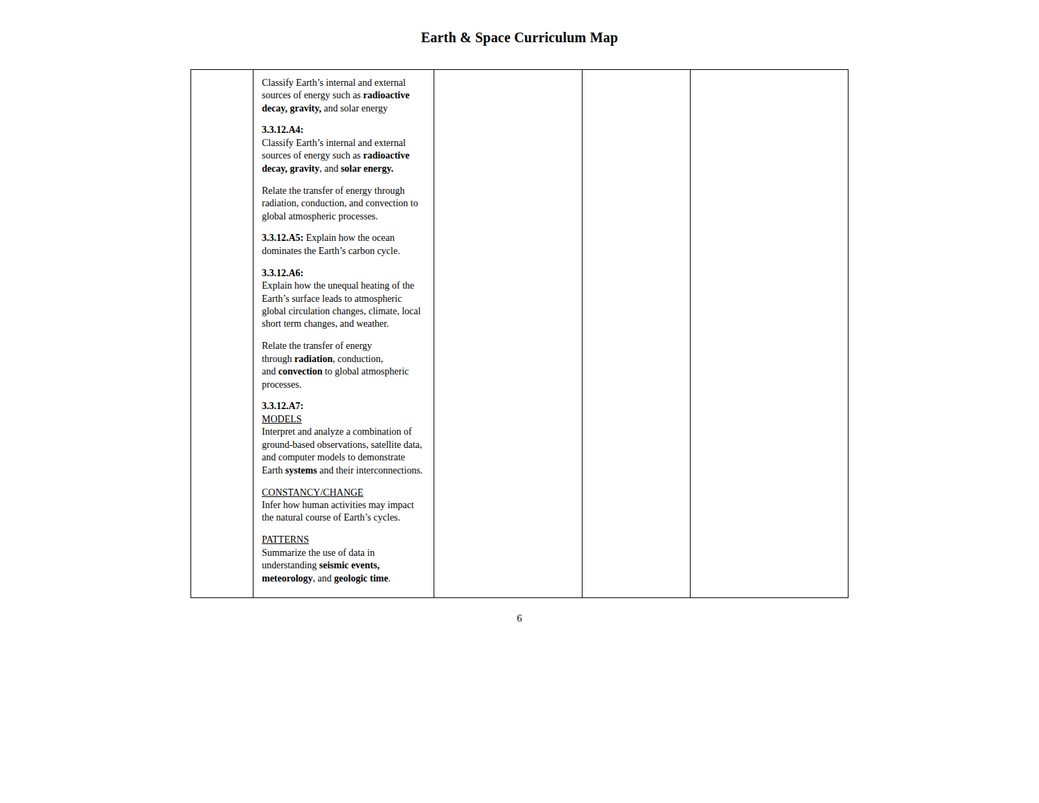Earth & Space Curriculum Map
| | Classify Earth’s internal and external sources of energy such as radioactive decay, gravity, and solar energy 3.3.12.A4: Classify Earth’s internal and external sources of energy such as radioactive decay, gravity , and solar energy. Relate the transfer of energy through radiation, conduction, and convection to global atmospheric processes. 3.3.12.A5: Explain how the ocean dominates the Earth’s carbon cycle. 3.3.12.A6: Explain how the unequal heating of the Earth’s surface leads to atmospheric global circulation changes, climate, local short term changes, and weather. Relate the transfer of energy through radiation , conduction, and convection to global atmospheric processes. 3.3.12.A7: MODELS Interpret and analyze a combination of ground-based observations, satellite data, and computer models to demonstrate Earth systems and their interconnections. CONSTANCY/CHANGE Infer how human activities may impact the natural course of Earth’s cycles. PATTERNS Summarize the use of data in understanding seismic events, meteorology , and geologic time . | | | |
6